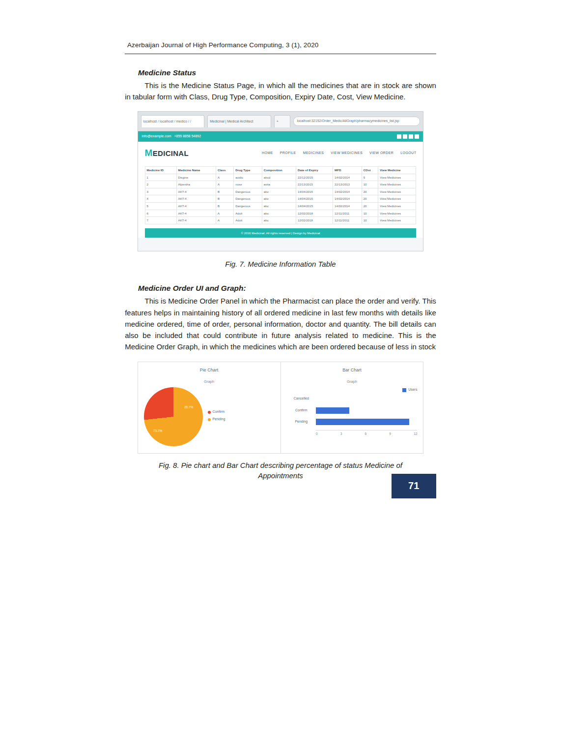Azerbaijan Journal of High Performance Computing, 3 (1), 2020
Medicine Status
This is the Medicine Status Page, in which all the medicines that are in stock are shown in tabular form with Class, Drug Type, Composition, Expiry Date, Cost, View Medicine.
localhost / localhost / medico / /
Medicinal | Medical Architect
+
localhost:32152/Order_Medic/AllGraph/pharmacymedicines_list.jsp
info@example.com +855 8858 54892
MEDICINAL
HOME PROFILE MEDICINES VIEW MEDICINES VIEW ORDER LOGOUT
| Medicine ID | Medicine Name | Class | Drug Type | Composition | Date of Expiry | MFD | COst | View Medicine |
| --- | --- | --- | --- | --- | --- | --- | --- | --- |
| 1 | Disgine | A | acidic | abcd | 22/12/2015 | 14/02/2014 | 5 | View Medicines |
| 2 | Alpentha | A | nose | avita | 22/13/2015 | 22/13/2013 | 10 | View Medicines |
| 3 | AKT-4 | B | Dangerous | abc | 14/04/2015 | 14/02/2014 | 20 | View Medicines |
| 4 | AKT-4 | B | Dangerous | abc | 14/04/2015 | 14/02/2014 | 20 | View Medicines |
| 5 | AKT-4 | B | Dangerous | abc | 14/04/2015 | 14/02/2014 | 20 | View Medicines |
| 6 | AKT-4 | A | Adult | abc | 12/02/2018 | 12/11/2011 | 10 | View Medicines |
| 7 | AKT-4 | A | Adult | abc | 12/02/2018 | 12/11/2011 | 10 | View Medicines |
© 2016 Medicinal. All rights reserved | Design by Medicinal
Fig. 7. Medicine Information Table
Medicine Order UI and Graph:
This is Medicine Order Panel in which the Pharmacist can place the order and verify. This features helps in maintaining history of all ordered medicine in last few months with details like medicine ordered, time of order, personal information, doctor and quantity. The bill details can also be included that could contribute in future analysis related to medicine. This is the Medicine Order Graph, in which the medicines which are been ordered because of less in stock
Pie Chart
Graph
26.7% 73.3%
Confirm
Pending
Bar Chart
Graph
Users
Cancelled
Confirm
Pending
036912
Fig. 8. Pie chart and Bar Chart describing percentage of status Medicine of
Appointments
71